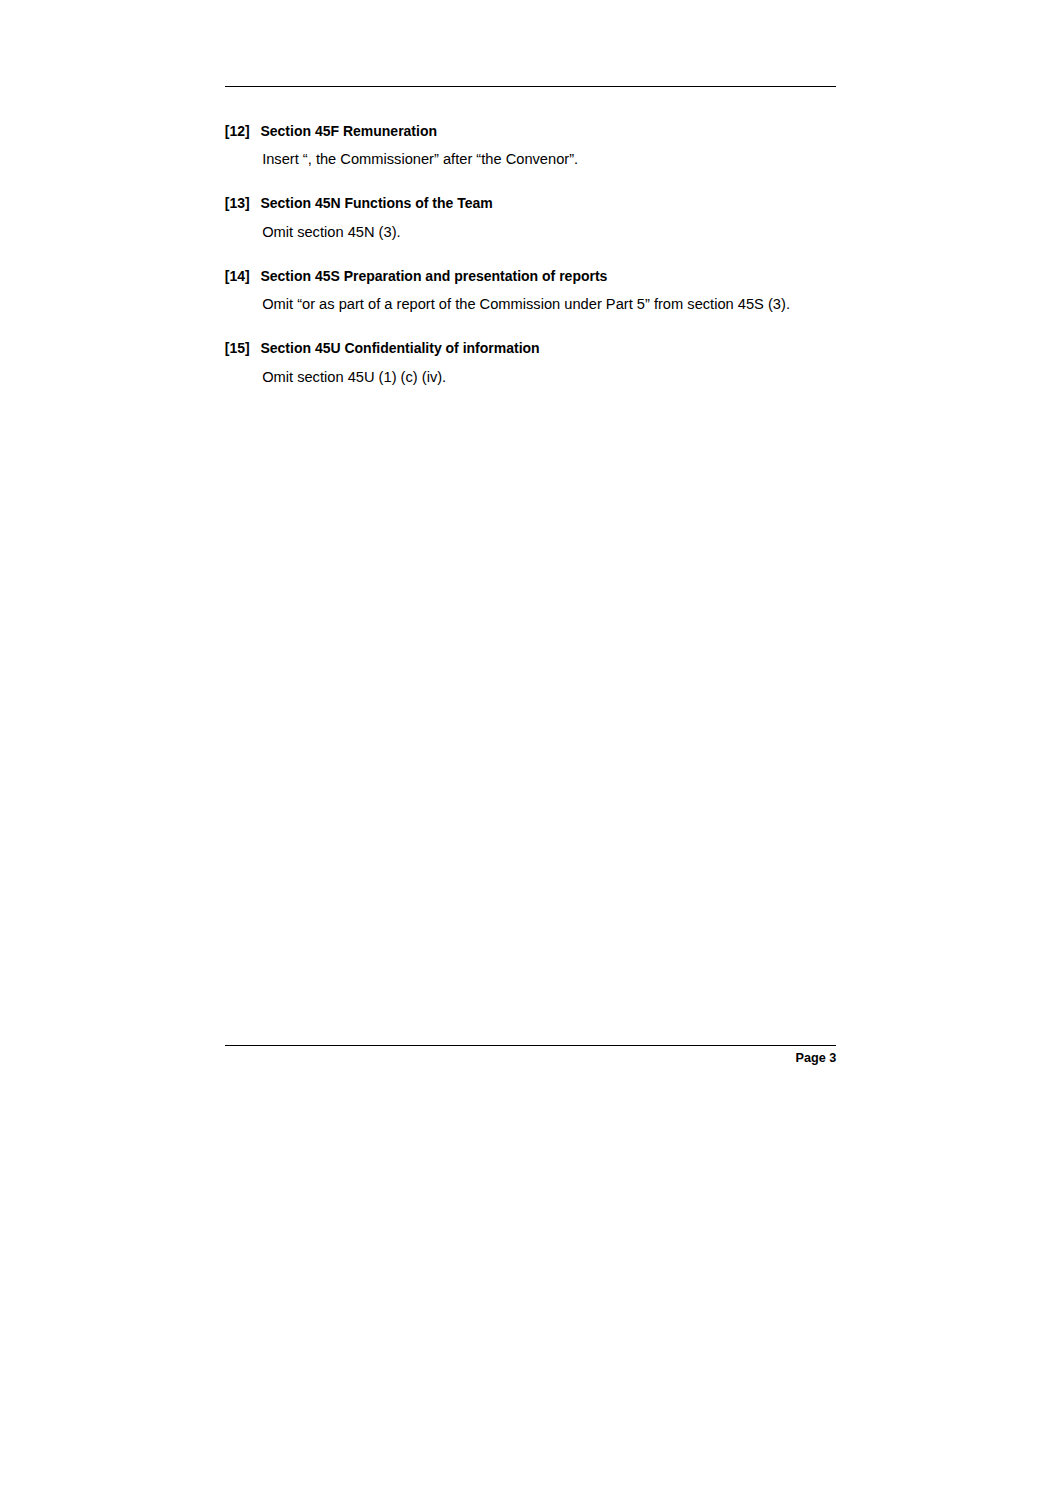[12] Section 45F Remuneration
Insert “, the Commissioner” after “the Convenor”.
[13] Section 45N Functions of the Team
Omit section 45N (3).
[14] Section 45S Preparation and presentation of reports
Omit “or as part of a report of the Commission under Part 5” from section 45S (3).
[15] Section 45U Confidentiality of information
Omit section 45U (1) (c) (iv).
Page 3